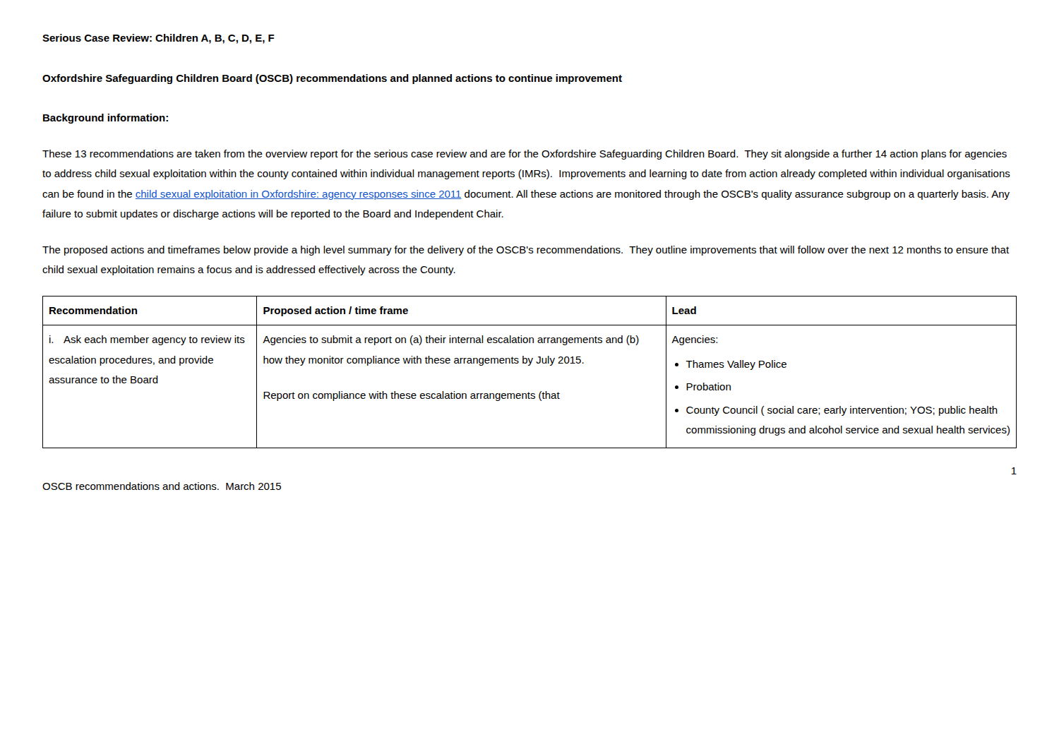Serious Case Review: Children A, B, C, D, E, F
Oxfordshire Safeguarding Children Board (OSCB) recommendations and planned actions to continue improvement
Background information:
These 13 recommendations are taken from the overview report for the serious case review and are for the Oxfordshire Safeguarding Children Board. They sit alongside a further 14 action plans for agencies to address child sexual exploitation within the county contained within individual management reports (IMRs). Improvements and learning to date from action already completed within individual organisations can be found in the child sexual exploitation in Oxfordshire: agency responses since 2011 document. All these actions are monitored through the OSCB's quality assurance subgroup on a quarterly basis. Any failure to submit updates or discharge actions will be reported to the Board and Independent Chair.
The proposed actions and timeframes below provide a high level summary for the delivery of the OSCB's recommendations. They outline improvements that will follow over the next 12 months to ensure that child sexual exploitation remains a focus and is addressed effectively across the County.
| Recommendation | Proposed action / time frame | Lead |
| --- | --- | --- |
| i. Ask each member agency to review its escalation procedures, and provide assurance to the Board | Agencies to submit a report on (a) their internal escalation arrangements and (b) how they monitor compliance with these arrangements by July 2015. Report on compliance with these escalation arrangements (that | Agencies: Thames Valley Police Probation County Council ( social care; early intervention; YOS; public health commissioning drugs and alcohol service and sexual health services) |
1 OSCB recommendations and actions. March 2015